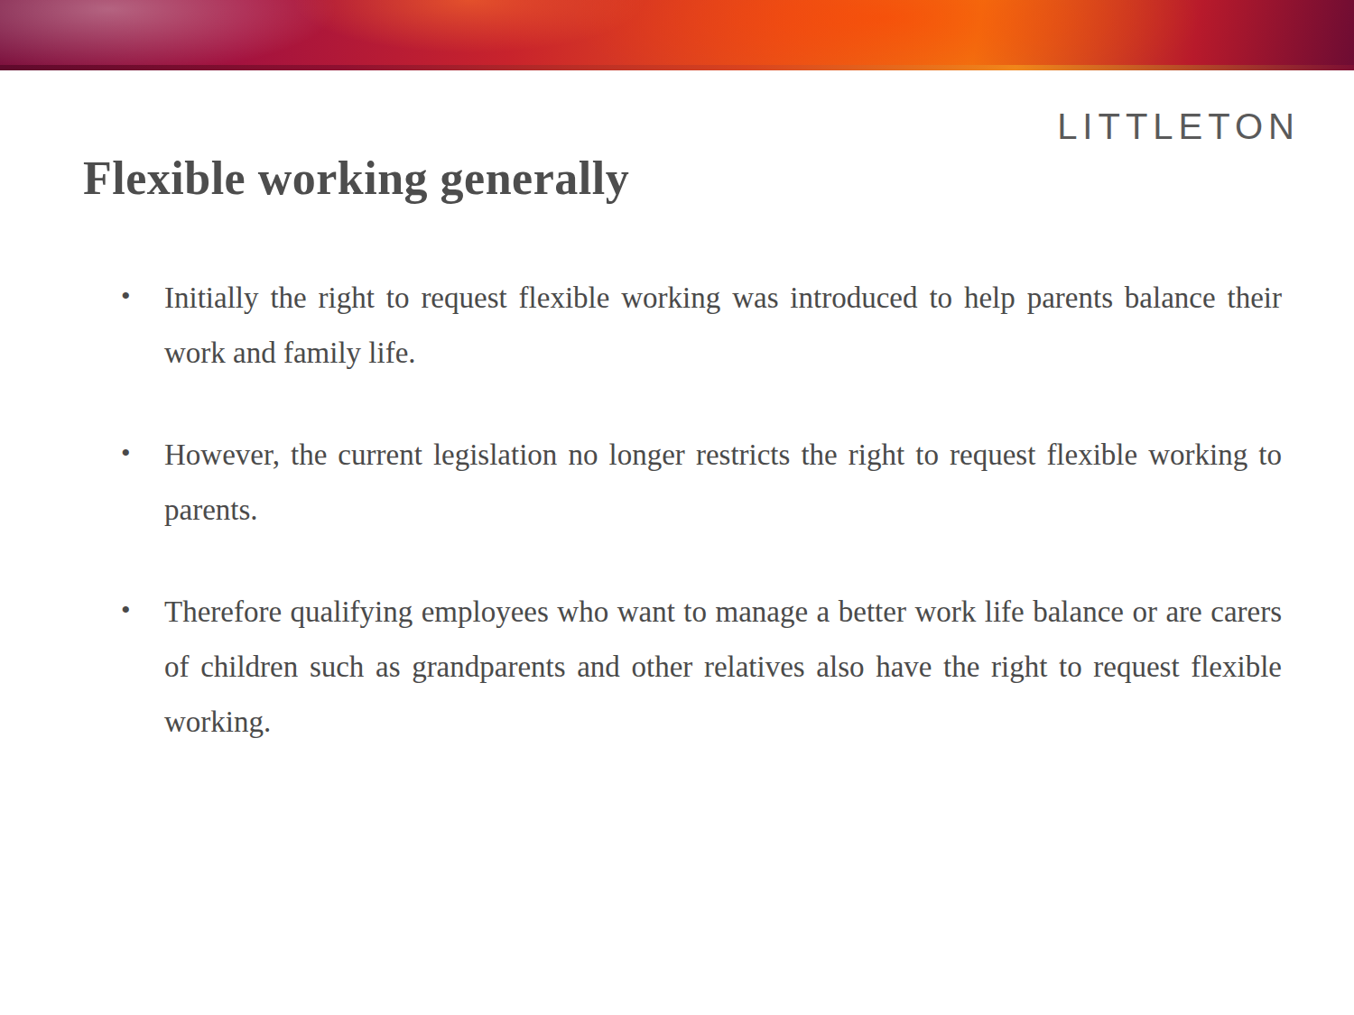LITTLETON
Flexible working generally
Initially the right to request flexible working was introduced to help parents balance their work and family life.
However, the current legislation no longer restricts the right to request flexible working to parents.
Therefore qualifying employees who want to manage a better work life balance or are carers of children such as grandparents and other relatives also have the right to request flexible working.